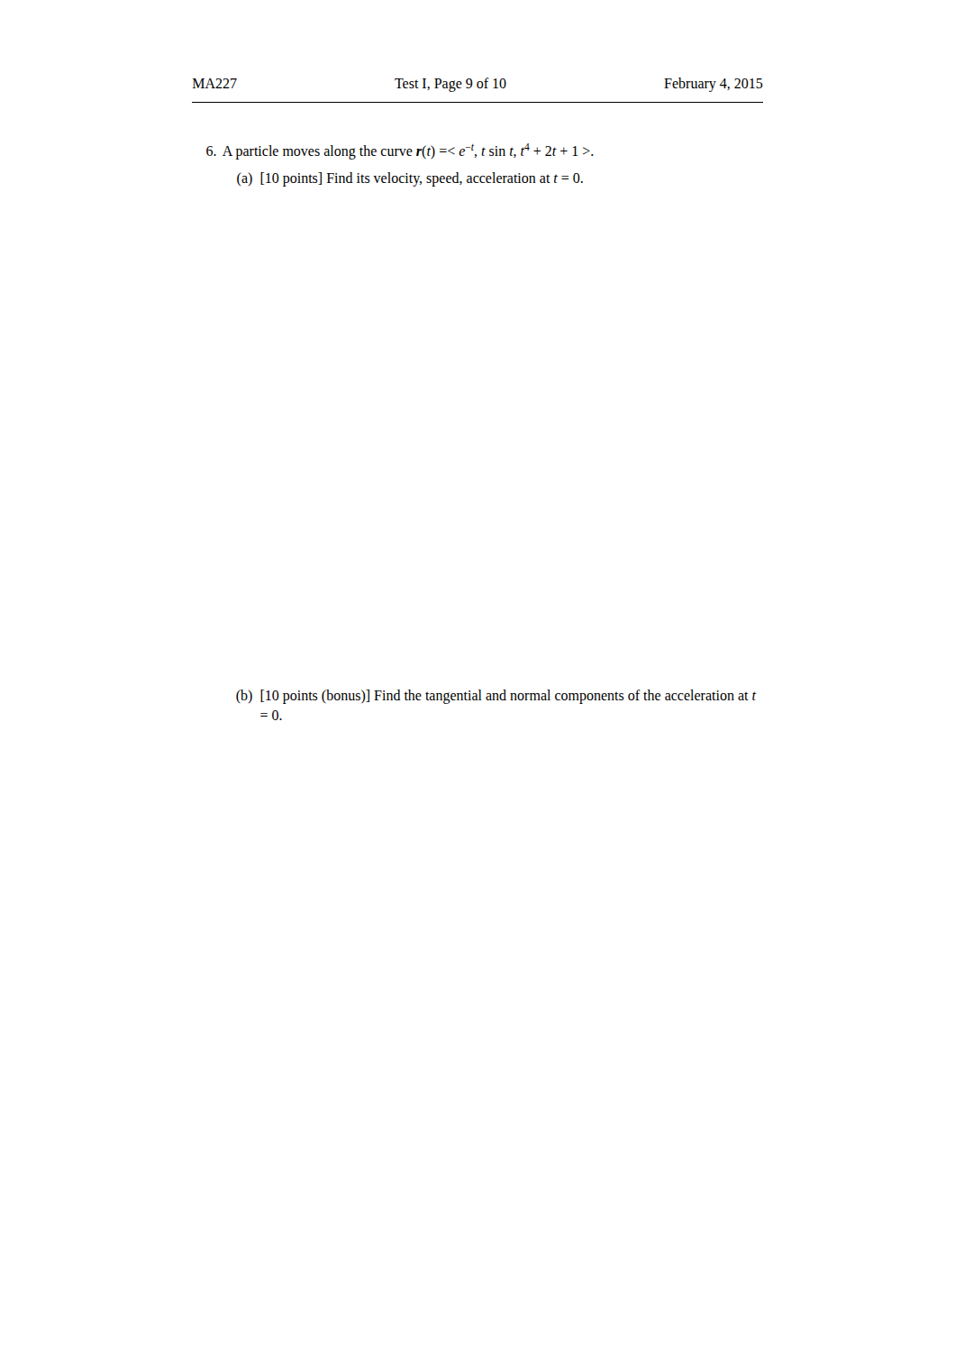MA227
Test I, Page 9 of 10
February 4, 2015
6. A particle moves along the curve r(t) =< e−t, t sin t, t4 + 2t + 1 >.
(a) [10 points] Find its velocity, speed, acceleration at t = 0.
(b) [10 points (bonus)] Find the tangential and normal components of the acceleration at t = 0.